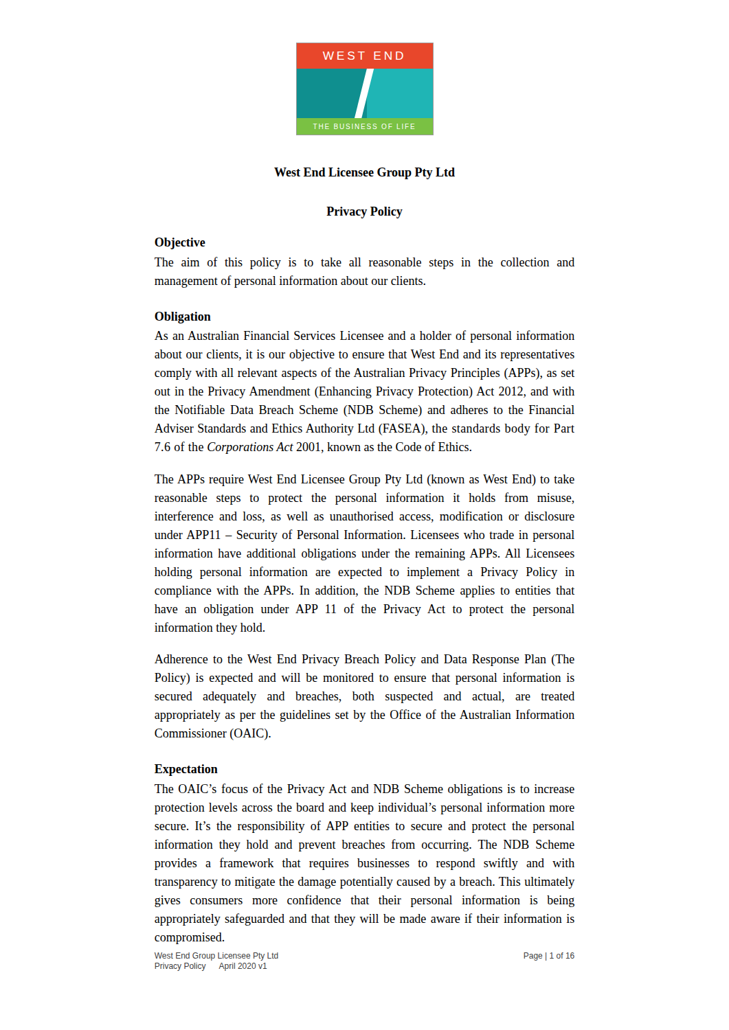WEST END
THE BUSINESS OF LIFE
West End Licensee Group Pty Ltd
Privacy Policy
Objective
The aim of this policy is to take all reasonable steps in the collection and management of personal information about our clients.
Obligation
As an Australian Financial Services Licensee and a holder of personal information about our clients, it is our objective to ensure that West End and its representatives comply with all relevant aspects of the Australian Privacy Principles (APPs), as set out in the Privacy Amendment (Enhancing Privacy Protection) Act 2012, and with the Notifiable Data Breach Scheme (NDB Scheme) and adheres to the Financial Adviser Standards and Ethics Authority Ltd (FASEA), the standards body for Part 7.6 of the Corporations Act 2001, known as the Code of Ethics.
The APPs require West End Licensee Group Pty Ltd (known as West End) to take reasonable steps to protect the personal information it holds from misuse, interference and loss, as well as unauthorised access, modification or disclosure under APP11 – Security of Personal Information. Licensees who trade in personal information have additional obligations under the remaining APPs. All Licensees holding personal information are expected to implement a Privacy Policy in compliance with the APPs. In addition, the NDB Scheme applies to entities that have an obligation under APP 11 of the Privacy Act to protect the personal information they hold.
Adherence to the West End Privacy Breach Policy and Data Response Plan (The Policy) is expected and will be monitored to ensure that personal information is secured adequately and breaches, both suspected and actual, are treated appropriately as per the guidelines set by the Office of the Australian Information Commissioner (OAIC).
Expectation
The OAIC’s focus of the Privacy Act and NDB Scheme obligations is to increase protection levels across the board and keep individual’s personal information more secure. It’s the responsibility of APP entities to secure and protect the personal information they hold and prevent breaches from occurring. The NDB Scheme provides a framework that requires businesses to respond swiftly and with transparency to mitigate the damage potentially caused by a breach. This ultimately gives consumers more confidence that their personal information is being appropriately safeguarded and that they will be made aware if their information is compromised.
West End Group Licensee Pty Ltd
Privacy Policy April 2020 v1
Page | 1 of 16